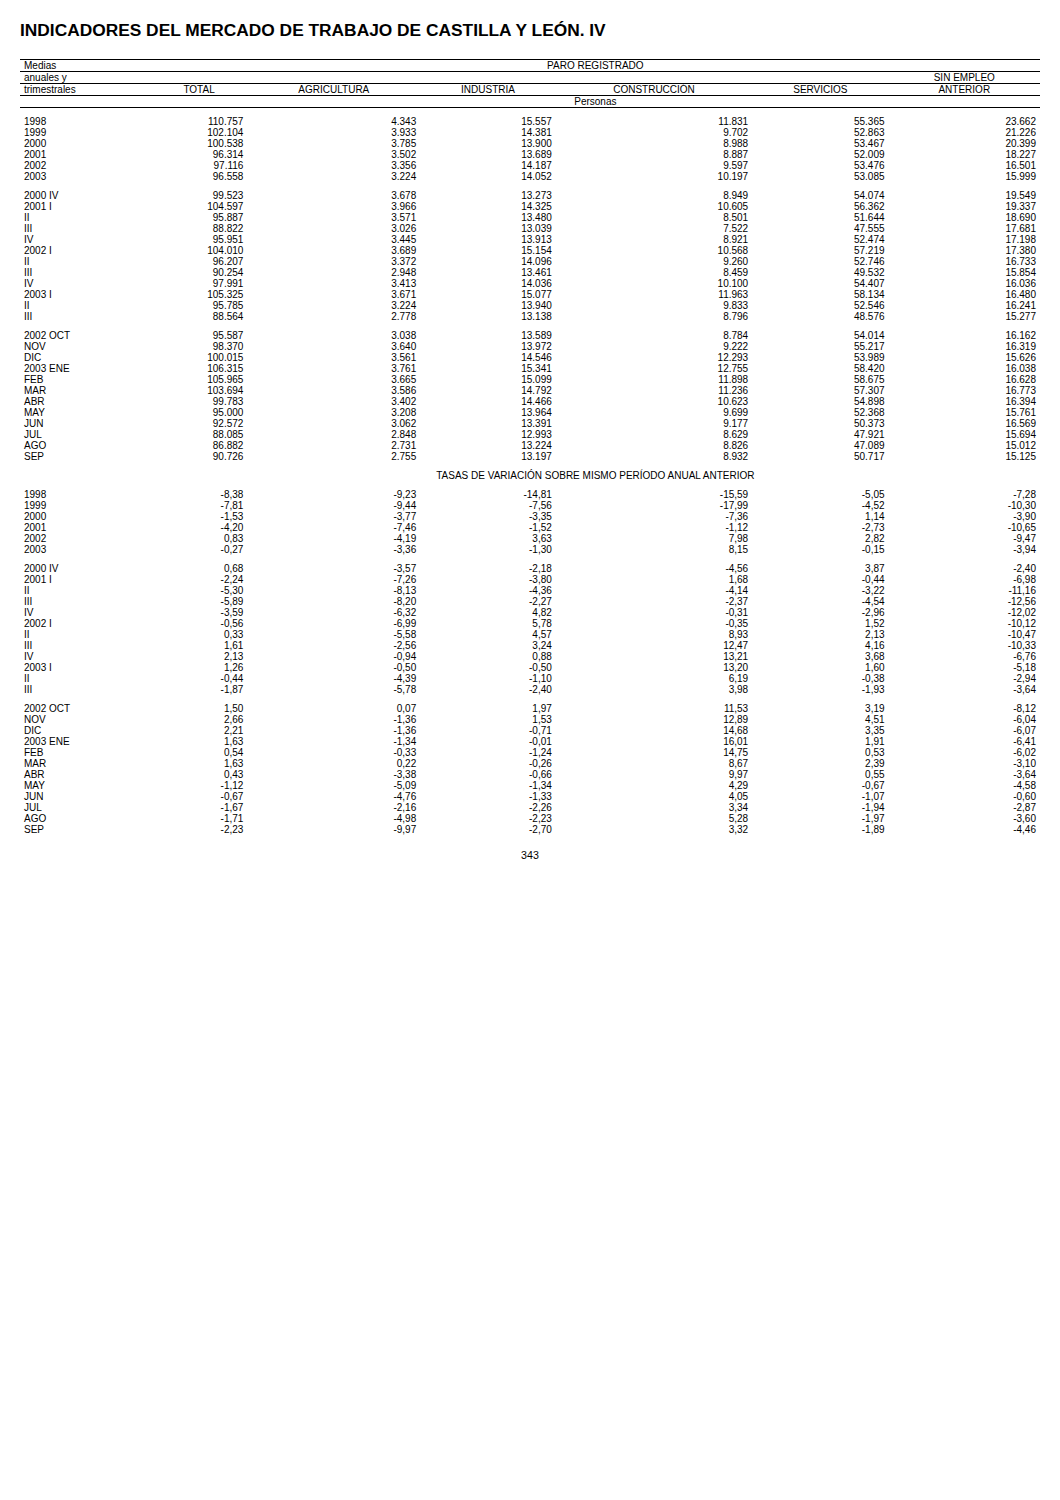INDICADORES DEL MERCADO DE TRABAJO DE CASTILLA Y LEÓN. IV
| Medias | PARO REGISTRADO |
| --- | --- |
| anuales y | | | | | | SIN EMPLEO |
| trimestrales | TOTAL | AGRICULTURA | INDUSTRIA | CONSTRUCCIÓN | SERVICIOS | ANTERIOR |
| | Personas |
| 1998 | 110.757 | 4.343 | 15.557 | 11.831 | 55.365 | 23.662 |
| 1999 | 102.104 | 3.933 | 14.381 | 9.702 | 52.863 | 21.226 |
| 2000 | 100.538 | 3.785 | 13.900 | 8.988 | 53.467 | 20.399 |
| 2001 | 96.314 | 3.502 | 13.689 | 8.887 | 52.009 | 18.227 |
| 2002 | 97.116 | 3.356 | 14.187 | 9.597 | 53.476 | 16.501 |
| 2003 | 96.558 | 3.224 | 14.052 | 10.197 | 53.085 | 15.999 |
| 2000 IV | 99.523 | 3.678 | 13.273 | 8.949 | 54.074 | 19.549 |
| 2001 I | 104.597 | 3.966 | 14.325 | 10.605 | 56.362 | 19.337 |
| II | 95.887 | 3.571 | 13.480 | 8.501 | 51.644 | 18.690 |
| III | 88.822 | 3.026 | 13.039 | 7.522 | 47.555 | 17.681 |
| IV | 95.951 | 3.445 | 13.913 | 8.921 | 52.474 | 17.198 |
| 2002 I | 104.010 | 3.689 | 15.154 | 10.568 | 57.219 | 17.380 |
| II | 96.207 | 3.372 | 14.096 | 9.260 | 52.746 | 16.733 |
| III | 90.254 | 2.948 | 13.461 | 8.459 | 49.532 | 15.854 |
| IV | 97.991 | 3.413 | 14.036 | 10.100 | 54.407 | 16.036 |
| 2003 I | 105.325 | 3.671 | 15.077 | 11.963 | 58.134 | 16.480 |
| II | 95.785 | 3.224 | 13.940 | 9.833 | 52.546 | 16.241 |
| III | 88.564 | 2.778 | 13.138 | 8.796 | 48.576 | 15.277 |
| 2002 OCT | 95.587 | 3.038 | 13.589 | 8.784 | 54.014 | 16.162 |
| NOV | 98.370 | 3.640 | 13.972 | 9.222 | 55.217 | 16.319 |
| DIC | 100.015 | 3.561 | 14.546 | 12.293 | 53.989 | 15.626 |
| 2003 ENE | 106.315 | 3.761 | 15.341 | 12.755 | 58.420 | 16.038 |
| FEB | 105.965 | 3.665 | 15.099 | 11.898 | 58.675 | 16.628 |
| MAR | 103.694 | 3.586 | 14.792 | 11.236 | 57.307 | 16.773 |
| ABR | 99.783 | 3.402 | 14.466 | 10.623 | 54.898 | 16.394 |
| MAY | 95.000 | 3.208 | 13.964 | 9.699 | 52.368 | 15.761 |
| JUN | 92.572 | 3.062 | 13.391 | 9.177 | 50.373 | 16.569 |
| JUL | 88.085 | 2.848 | 12.993 | 8.629 | 47.921 | 15.694 |
| AGO | 86.882 | 2.731 | 13.224 | 8.826 | 47.089 | 15.012 |
| SEP | 90.726 | 2.755 | 13.197 | 8.932 | 50.717 | 15.125 |
| | TASAS DE VARIACIÓN SOBRE MISMO PERÍODO ANUAL ANTERIOR |
| 1998 | -8,38 | -9,23 | -14,81 | -15,59 | -5,05 | -7,28 |
| 1999 | -7,81 | -9,44 | -7,56 | -17,99 | -4,52 | -10,30 |
| 2000 | -1,53 | -3,77 | -3,35 | -7,36 | 1,14 | -3,90 |
| 2001 | -4,20 | -7,46 | -1,52 | -1,12 | -2,73 | -10,65 |
| 2002 | 0,83 | -4,19 | 3,63 | 7,98 | 2,82 | -9,47 |
| 2003 | -0,27 | -3,36 | -1,30 | 8,15 | -0,15 | -3,94 |
| 2000 IV | 0,68 | -3,57 | -2,18 | -4,56 | 3,87 | -2,40 |
| 2001 I | -2,24 | -7,26 | -3,80 | 1,68 | -0,44 | -6,98 |
| II | -5,30 | -8,13 | -4,36 | -4,14 | -3,22 | -11,16 |
| III | -5,89 | -8,20 | -2,27 | -2,37 | -4,54 | -12,56 |
| IV | -3,59 | -6,32 | 4,82 | -0,31 | -2,96 | -12,02 |
| 2002 I | -0,56 | -6,99 | 5,78 | -0,35 | 1,52 | -10,12 |
| II | 0,33 | -5,58 | 4,57 | 8,93 | 2,13 | -10,47 |
| III | 1,61 | -2,56 | 3,24 | 12,47 | 4,16 | -10,33 |
| IV | 2,13 | -0,94 | 0,88 | 13,21 | 3,68 | -6,76 |
| 2003 I | 1,26 | -0,50 | -0,50 | 13,20 | 1,60 | -5,18 |
| II | -0,44 | -4,39 | -1,10 | 6,19 | -0,38 | -2,94 |
| III | -1,87 | -5,78 | -2,40 | 3,98 | -1,93 | -3,64 |
| 2002 OCT | 1,50 | 0,07 | 1,97 | 11,53 | 3,19 | -8,12 |
| NOV | 2,66 | -1,36 | 1,53 | 12,89 | 4,51 | -6,04 |
| DIC | 2,21 | -1,36 | -0,71 | 14,68 | 3,35 | -6,07 |
| 2003 ENE | 1,63 | -1,34 | -0,01 | 16,01 | 1,91 | -6,41 |
| FEB | 0,54 | -0,33 | -1,24 | 14,75 | 0,53 | -6,02 |
| MAR | 1,63 | 0,22 | -0,26 | 8,67 | 2,39 | -3,10 |
| ABR | 0,43 | -3,38 | -0,66 | 9,97 | 0,55 | -3,64 |
| MAY | -1,12 | -5,09 | -1,34 | 4,29 | -0,67 | -4,58 |
| JUN | -0,67 | -4,76 | -1,33 | 4,05 | -1,07 | -0,60 |
| JUL | -1,67 | -2,16 | -2,26 | 3,34 | -1,94 | -2,87 |
| AGO | -1,71 | -4,98 | -2,23 | 5,28 | -1,97 | -3,60 |
| SEP | -2,23 | -9,97 | -2,70 | 3,32 | -1,89 | -4,46 |
343